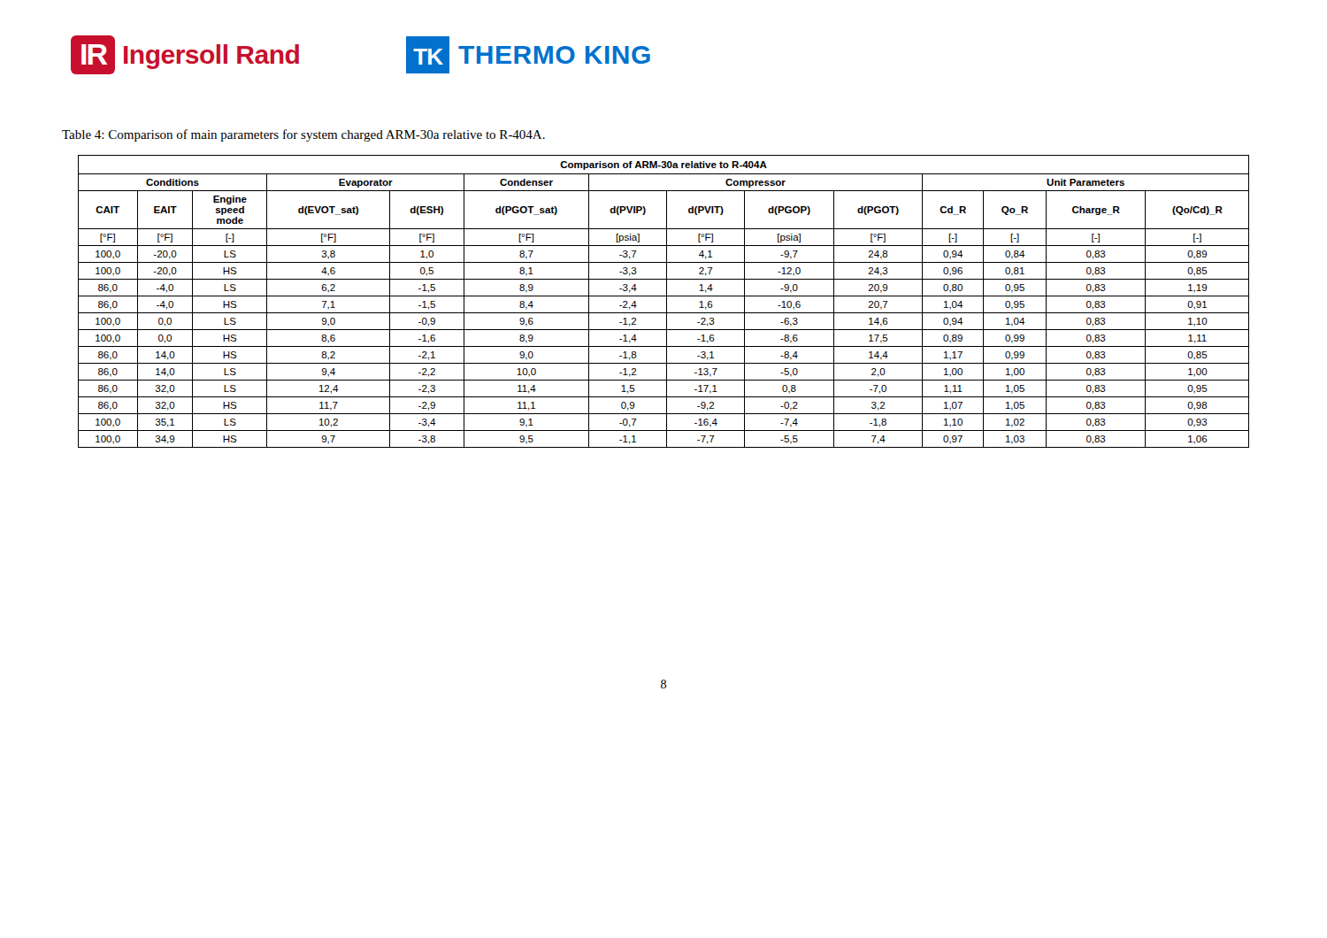IR Ingersoll Rand
TK THERMO KING
Table 4: Comparison of main parameters for system charged ARM-30a relative to R-404A.
| Comparison of ARM-30a relative to R-404A |
| --- |
| Conditions | Evaporator | Condenser | Compressor | Unit Parameters |
| CAIT | EAIT | Engine speed mode | d(EVOT_sat) | d(ESH) | d(PGOT_sat) | d(PVIP) | d(PVIT) | d(PGOP) | d(PGOT) | Cd_R | Qo_R | Charge_R | (Qo/Cd)_R |
| [°F] | [°F] | [-] | [°F] | [°F] | [°F] | [psia] | [°F] | [psia] | [°F] | [-] | [-] | [-] | [-] |
| 100,0 | -20,0 | LS | 3,8 | 1,0 | 8,7 | -3,7 | 4,1 | -9,7 | 24,8 | 0,94 | 0,84 | 0,83 | 0,89 |
| 100,0 | -20,0 | HS | 4,6 | 0,5 | 8,1 | -3,3 | 2,7 | -12,0 | 24,3 | 0,96 | 0,81 | 0,83 | 0,85 |
| 86,0 | -4,0 | LS | 6,2 | -1,5 | 8,9 | -3,4 | 1,4 | -9,0 | 20,9 | 0,80 | 0,95 | 0,83 | 1,19 |
| 86,0 | -4,0 | HS | 7,1 | -1,5 | 8,4 | -2,4 | 1,6 | -10,6 | 20,7 | 1,04 | 0,95 | 0,83 | 0,91 |
| 100,0 | 0,0 | LS | 9,0 | -0,9 | 9,6 | -1,2 | -2,3 | -6,3 | 14,6 | 0,94 | 1,04 | 0,83 | 1,10 |
| 100,0 | 0,0 | HS | 8,6 | -1,6 | 8,9 | -1,4 | -1,6 | -8,6 | 17,5 | 0,89 | 0,99 | 0,83 | 1,11 |
| 86,0 | 14,0 | HS | 8,2 | -2,1 | 9,0 | -1,8 | -3,1 | -8,4 | 14,4 | 1,17 | 0,99 | 0,83 | 0,85 |
| 86,0 | 14,0 | LS | 9,4 | -2,2 | 10,0 | -1,2 | -13,7 | -5,0 | 2,0 | 1,00 | 1,00 | 0,83 | 1,00 |
| 86,0 | 32,0 | LS | 12,4 | -2,3 | 11,4 | 1,5 | -17,1 | 0,8 | -7,0 | 1,11 | 1,05 | 0,83 | 0,95 |
| 86,0 | 32,0 | HS | 11,7 | -2,9 | 11,1 | 0,9 | -9,2 | -0,2 | 3,2 | 1,07 | 1,05 | 0,83 | 0,98 |
| 100,0 | 35,1 | LS | 10,2 | -3,4 | 9,1 | -0,7 | -16,4 | -7,4 | -1,8 | 1,10 | 1,02 | 0,83 | 0,93 |
| 100,0 | 34,9 | HS | 9,7 | -3,8 | 9,5 | -1,1 | -7,7 | -5,5 | 7,4 | 0,97 | 1,03 | 0,83 | 1,06 |
8